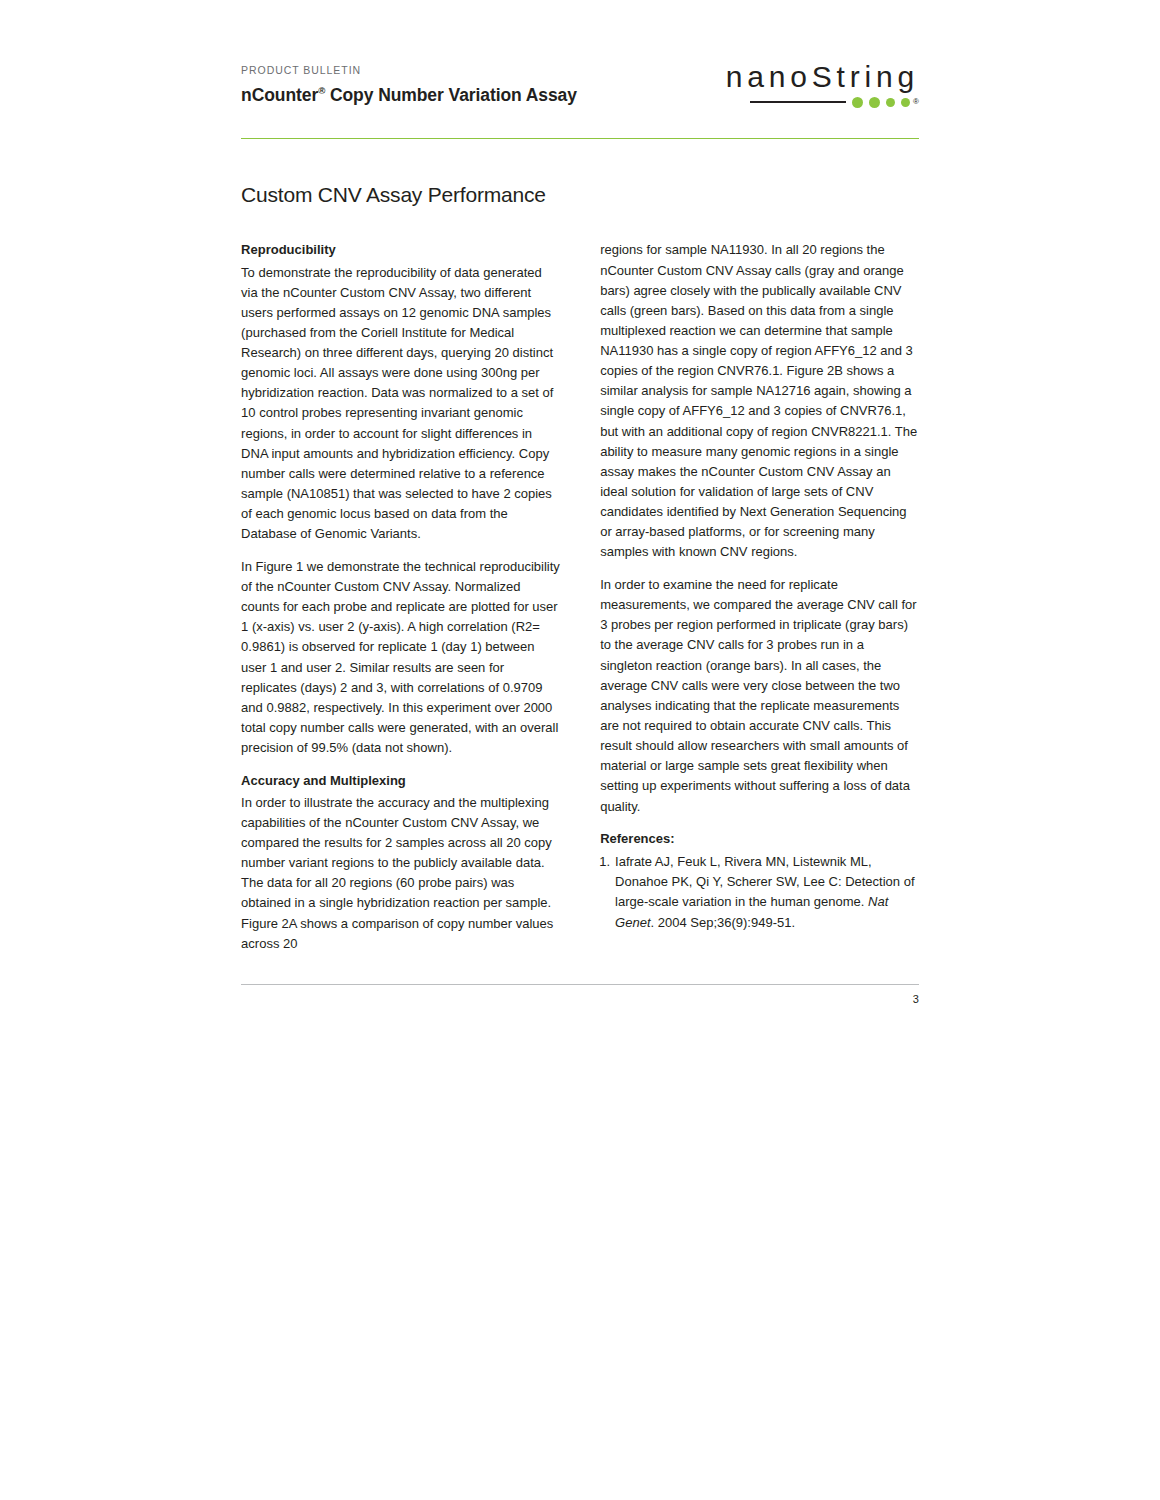Product Bulletin
nCounter® Copy Number Variation Assay
nano String
®
Custom CNV Assay Performance
Reproducibility
To demonstrate the reproducibility of data generated via the nCounter Custom CNV Assay, two different users performed assays on 12 genomic DNA samples (purchased from the Coriell Institute for Medical Research) on three different days, querying 20 distinct genomic loci. All assays were done using 300ng per hybridization reaction. Data was normalized to a set of 10 control probes representing invariant genomic regions, in order to account for slight differences in DNA input amounts and hybridization efficiency. Copy number calls were determined relative to a reference sample (NA10851) that was selected to have 2 copies of each genomic locus based on data from the Database of Genomic Variants.
In Figure 1 we demonstrate the technical reproducibility of the nCounter Custom CNV Assay. Normalized counts for each probe and replicate are plotted for user 1 (x-axis) vs. user 2 (y-axis). A high correlation (R2= 0.9861) is observed for replicate 1 (day 1) between user 1 and user 2. Similar results are seen for replicates (days) 2 and 3, with correlations of 0.9709 and 0.9882, respectively. In this experiment over 2000 total copy number calls were generated, with an overall precision of 99.5% (data not shown).
Accuracy and Multiplexing
In order to illustrate the accuracy and the multiplexing capabilities of the nCounter Custom CNV Assay, we compared the results for 2 samples across all 20 copy number variant regions to the publicly available data. The data for all 20 regions (60 probe pairs) was obtained in a single hybridization reaction per sample. Figure 2A shows a comparison of copy number values across 20
regions for sample NA11930. In all 20 regions the nCounter Custom CNV Assay calls (gray and orange bars) agree closely with the publically available CNV calls (green bars). Based on this data from a single multiplexed reaction we can determine that sample NA11930 has a single copy of region AFFY6_12 and 3 copies of the region CNVR76.1. Figure 2B shows a similar analysis for sample NA12716 again, showing a single copy of AFFY6_12 and 3 copies of CNVR76.1, but with an additional copy of region CNVR8221.1. The ability to measure many genomic regions in a single assay makes the nCounter Custom CNV Assay an ideal solution for validation of large sets of CNV candidates identified by Next Generation Sequencing or array-based platforms, or for screening many samples with known CNV regions.
In order to examine the need for replicate measurements, we compared the average CNV call for 3 probes per region performed in triplicate (gray bars) to the average CNV calls for 3 probes run in a singleton reaction (orange bars). In all cases, the average CNV calls were very close between the two analyses indicating that the replicate measurements are not required to obtain accurate CNV calls. This result should allow researchers with small amounts of material or large sample sets great flexibility when setting up experiments without suffering a loss of data quality.
References:
Iafrate AJ, Feuk L, Rivera MN, Listewnik ML, Donahoe PK, Qi Y, Scherer SW, Lee C: Detection of large-scale variation in the human genome. Nat Genet. 2004 Sep;36(9):949-51.
3